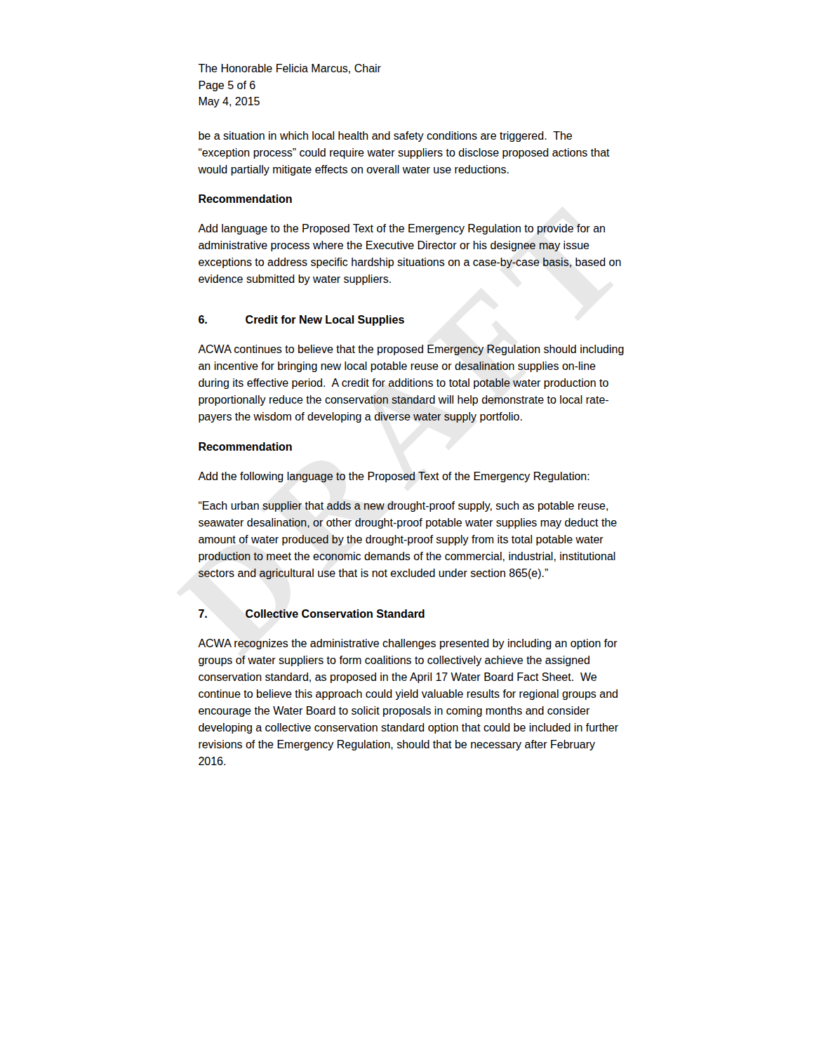DRAFT
The Honorable Felicia Marcus, Chair
Page 5 of 6
May 4, 2015
be a situation in which local health and safety conditions are triggered. The “exception process” could require water suppliers to disclose proposed actions that would partially mitigate effects on overall water use reductions.
Recommendation
Add language to the Proposed Text of the Emergency Regulation to provide for an administrative process where the Executive Director or his designee may issue exceptions to address specific hardship situations on a case-by-case basis, based on evidence submitted by water suppliers.
6. Credit for New Local Supplies
ACWA continues to believe that the proposed Emergency Regulation should including an incentive for bringing new local potable reuse or desalination supplies on-line during its effective period. A credit for additions to total potable water production to proportionally reduce the conservation standard will help demonstrate to local rate-payers the wisdom of developing a diverse water supply portfolio.
Recommendation
Add the following language to the Proposed Text of the Emergency Regulation:
“Each urban supplier that adds a new drought-proof supply, such as potable reuse, seawater desalination, or other drought-proof potable water supplies may deduct the amount of water produced by the drought-proof supply from its total potable water production to meet the economic demands of the commercial, industrial, institutional sectors and agricultural use that is not excluded under section 865(e).”
7. Collective Conservation Standard
ACWA recognizes the administrative challenges presented by including an option for groups of water suppliers to form coalitions to collectively achieve the assigned conservation standard, as proposed in the April 17 Water Board Fact Sheet. We continue to believe this approach could yield valuable results for regional groups and encourage the Water Board to solicit proposals in coming months and consider developing a collective conservation standard option that could be included in further revisions of the Emergency Regulation, should that be necessary after February 2016.